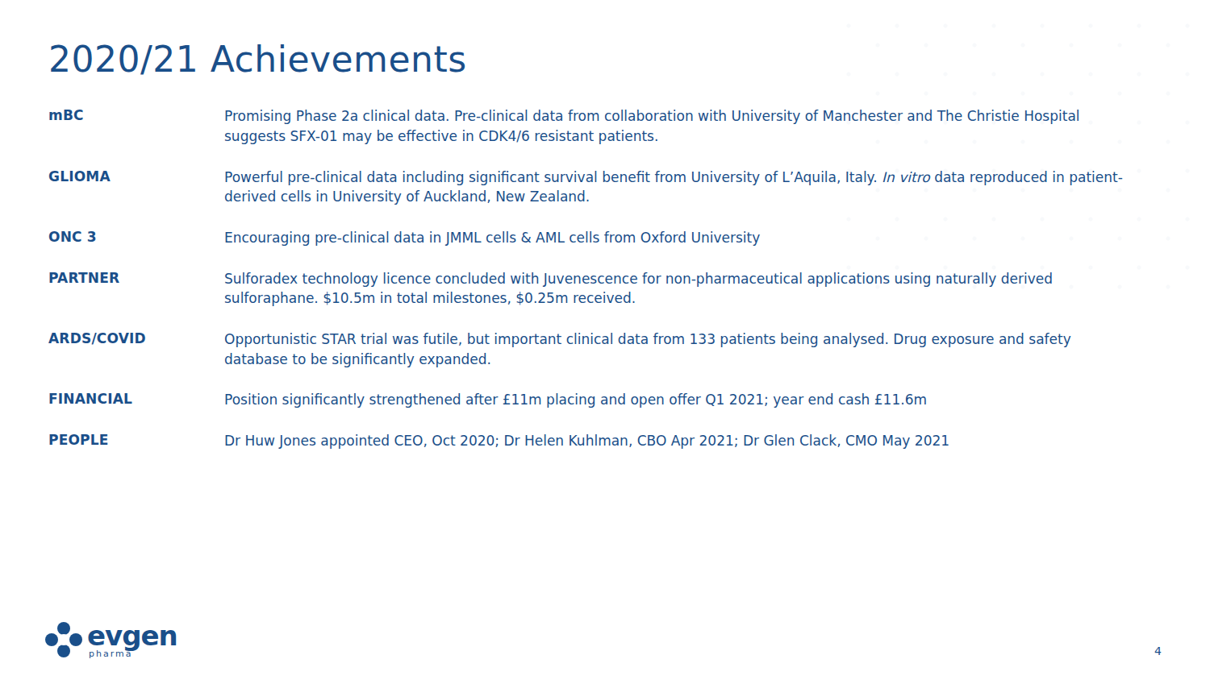2020/21 Achievements
mBC
Promising Phase 2a clinical data. Pre-clinical data from collaboration with University of Manchester and The Christie Hospital suggests SFX-01 may be effective in CDK4/6 resistant patients.
GLIOMA
Powerful pre-clinical data including significant survival benefit from University of L’Aquila, Italy. In vitro data reproduced in patient-derived cells in University of Auckland, New Zealand.
ONC 3
Encouraging pre-clinical data in JMML cells & AML cells from Oxford University
PARTNER
Sulforadex technology licence concluded with Juvenescence for non-pharmaceutical applications using naturally derived sulforaphane. $10.5m in total milestones, $0.25m received.
ARDS/COVID
Opportunistic STAR trial was futile, but important clinical data from 133 patients being analysed. Drug exposure and safety database to be significantly expanded.
FINANCIAL
Position significantly strengthened after £11m placing and open offer Q1 2021; year end cash £11.6m
PEOPLE
Dr Huw Jones appointed CEO, Oct 2020; Dr Helen Kuhlman, CBO Apr 2021; Dr Glen Clack, CMO May 2021
evgen
pharma
4